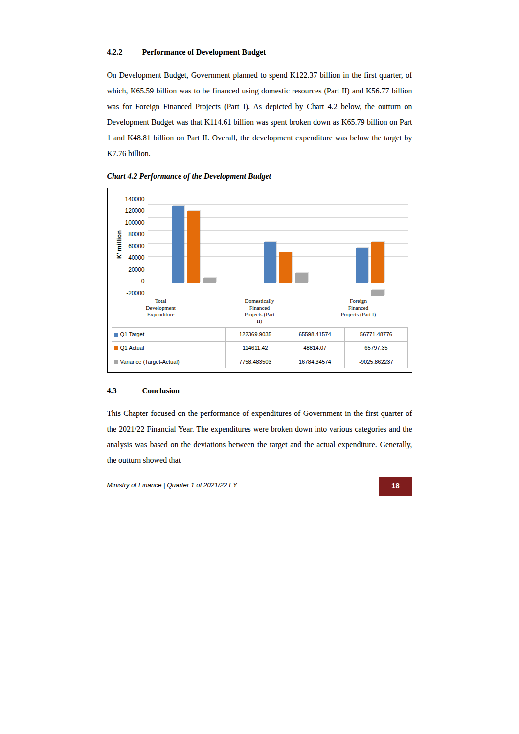4.2.2 Performance of Development Budget
On Development Budget, Government planned to spend K122.37 billion in the first quarter, of which, K65.59 billion was to be financed using domestic resources (Part II) and K56.77 billion was for Foreign Financed Projects (Part I). As depicted by Chart 4.2 below, the outturn on Development Budget was that K114.61 billion was spent broken down as K65.79 billion on Part 1 and K48.81 billion on Part II. Overall, the development expenditure was below the target by K7.76 billion.
Chart 4.2 Performance of the Development Budget
K' million
140000
120000
100000
80000
60000
40000
20000
0
-20000
Total
Development
Expenditure
Domestically
Financed
Projects (Part
II)
Foreign
Financed
Projects (Part I)
| Q1 Target | 122369.9035 | 65598.41574 | 56771.48776 |
| Q1 Actual | 114611.42 | 48814.07 | 65797.35 |
| Variance (Target-Actual) | 7758.483503 | 16784.34574 | -9025.862237 |
4.3 Conclusion
This Chapter focused on the performance of expenditures of Government in the first quarter of the 2021/22 Financial Year. The expenditures were broken down into various categories and the analysis was based on the deviations between the target and the actual expenditure. Generally, the outturn showed that
Ministry of Finance | Quarter 1 of 2021/22 FY
18